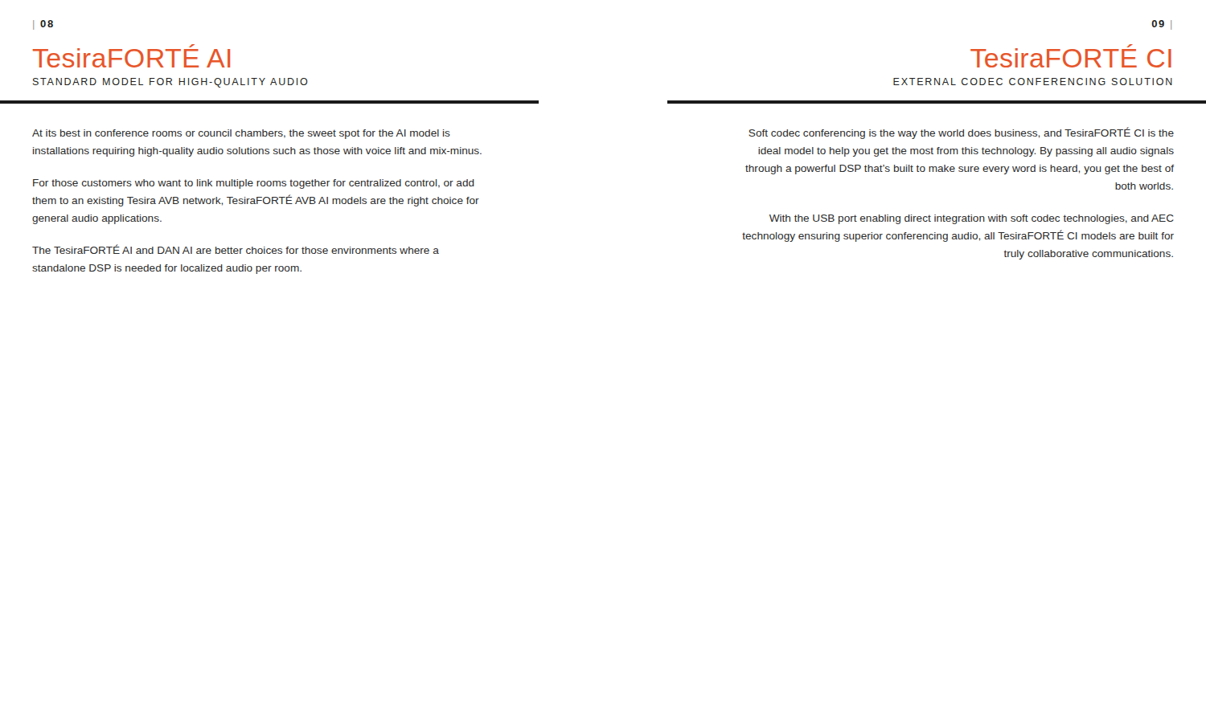| 08
TesiraFORTÉ AI
Standard model for high-quality audio
At its best in conference rooms or council chambers, the sweet spot for the AI model is installations requiring high-quality audio solutions such as those with voice lift and mix-minus.
For those customers who want to link multiple rooms together for centralized control, or add them to an existing Tesira AVB network, TesiraFORTÉ AVB AI models are the right choice for general audio applications.
The TesiraFORTÉ AI and DAN AI are better choices for those environments where a standalone DSP is needed for localized audio per room.
09 |
TesiraFORTÉ CI
External codec conferencing solution
Soft codec conferencing is the way the world does business, and TesiraFORTÉ CI is the ideal model to help you get the most from this technology. By passing all audio signals through a powerful DSP that’s built to make sure every word is heard, you get the best of both worlds.
With the USB port enabling direct integration with soft codec technologies, and AEC technology ensuring superior conferencing audio, all TesiraFORTÉ CI models are built for truly collaborative communications.